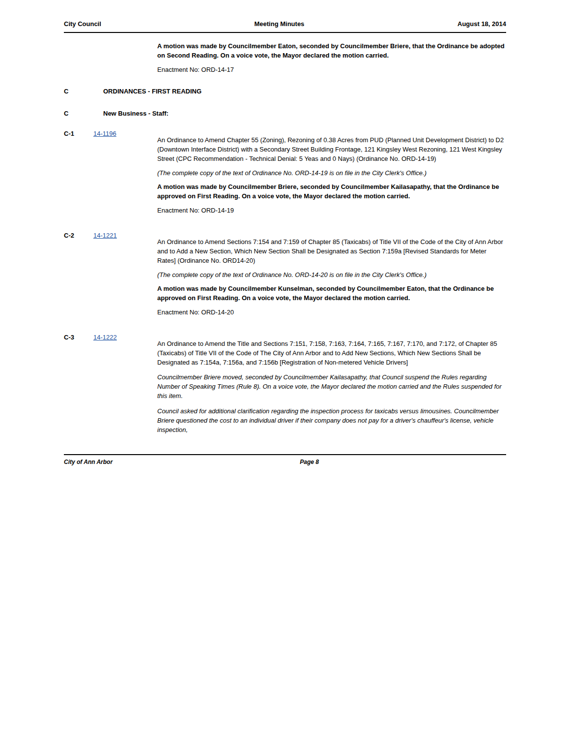City Council
Meeting Minutes
August 18, 2014
A motion was made by Councilmember Eaton, seconded by Councilmember Briere, that the Ordinance be adopted on Second Reading. On a voice vote, the Mayor declared the motion carried.
Enactment No: ORD-14-17
C
ORDINANCES - FIRST READING
C
New Business - Staff:
C-1
14-1196
An Ordinance to Amend Chapter 55 (Zoning), Rezoning of 0.38 Acres from PUD (Planned Unit Development District) to D2 (Downtown Interface District) with a Secondary Street Building Frontage, 121 Kingsley West Rezoning, 121 West Kingsley Street (CPC Recommendation - Technical Denial: 5 Yeas and 0 Nays) (Ordinance No. ORD-14-19)
(The complete copy of the text of Ordinance No. ORD-14-19 is on file in the City Clerk's Office.)
A motion was made by Councilmember Briere, seconded by Councilmember Kailasapathy, that the Ordinance be approved on First Reading. On a voice vote, the Mayor declared the motion carried.
Enactment No: ORD-14-19
C-2
14-1221
An Ordinance to Amend Sections 7:154 and 7:159 of Chapter 85 (Taxicabs) of Title VII of the Code of the City of Ann Arbor and to Add a New Section, Which New Section Shall be Designated as Section 7:159a [Revised Standards for Meter Rates] (Ordinance No. ORD14-20)
(The complete copy of the text of Ordinance No. ORD-14-20 is on file in the City Clerk's Office.)
A motion was made by Councilmember Kunselman, seconded by Councilmember Eaton, that the Ordinance be approved on First Reading. On a voice vote, the Mayor declared the motion carried.
Enactment No: ORD-14-20
C-3
14-1222
An Ordinance to Amend the Title and Sections 7:151, 7:158, 7:163, 7:164, 7:165, 7:167, 7:170, and 7:172, of Chapter 85 (Taxicabs) of Title VII of the Code of The City of Ann Arbor and to Add New Sections, Which New Sections Shall be Designated as 7:154a, 7:156a, and 7:156b [Registration of Non-metered Vehicle Drivers]
Councilmember Briere moved, seconded by Councilmember Kailasapathy, that Council suspend the Rules regarding Number of Speaking Times (Rule 8). On a voice vote, the Mayor declared the motion carried and the Rules suspended for this item.
Council asked for additional clarification regarding the inspection process for taxicabs versus limousines. Councilmember Briere questioned the cost to an individual driver if their company does not pay for a driver's chauffeur's license, vehicle inspection,
City of Ann Arbor
Page 8